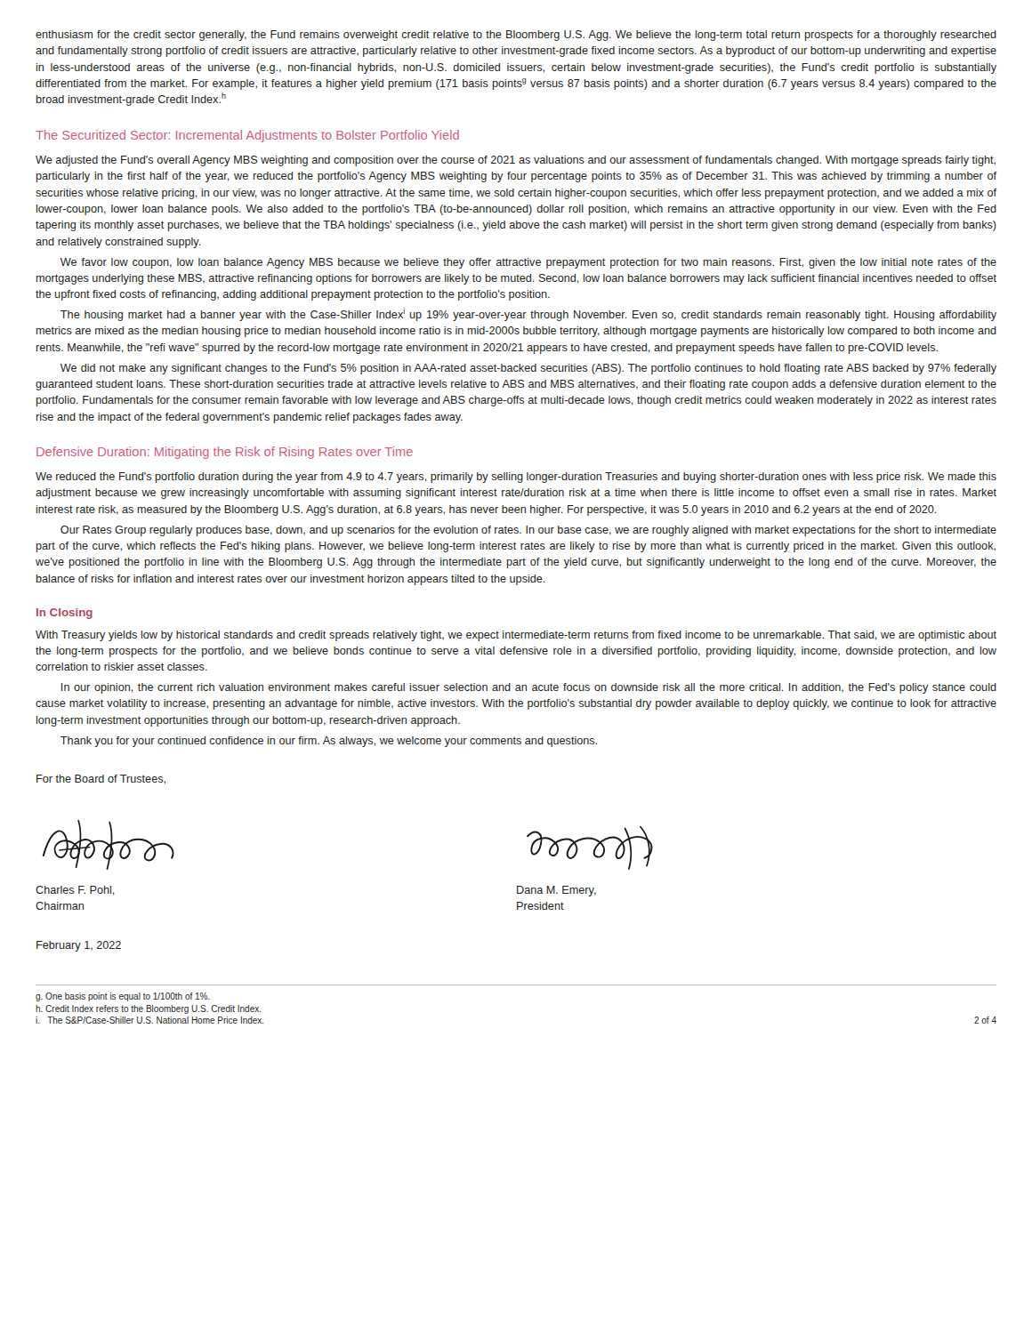enthusiasm for the credit sector generally, the Fund remains overweight credit relative to the Bloomberg U.S. Agg. We believe the long-term total return prospects for a thoroughly researched and fundamentally strong portfolio of credit issuers are attractive, particularly relative to other investment-grade fixed income sectors. As a byproduct of our bottom-up underwriting and expertise in less-understood areas of the universe (e.g., non-financial hybrids, non-U.S. domiciled issuers, certain below investment-grade securities), the Fund's credit portfolio is substantially differentiated from the market. For example, it features a higher yield premium (171 basis pointsg versus 87 basis points) and a shorter duration (6.7 years versus 8.4 years) compared to the broad investment-grade Credit Index.h
The Securitized Sector: Incremental Adjustments to Bolster Portfolio Yield
We adjusted the Fund's overall Agency MBS weighting and composition over the course of 2021 as valuations and our assessment of fundamentals changed. With mortgage spreads fairly tight, particularly in the first half of the year, we reduced the portfolio's Agency MBS weighting by four percentage points to 35% as of December 31. This was achieved by trimming a number of securities whose relative pricing, in our view, was no longer attractive. At the same time, we sold certain higher-coupon securities, which offer less prepayment protection, and we added a mix of lower-coupon, lower loan balance pools. We also added to the portfolio's TBA (to-be-announced) dollar roll position, which remains an attractive opportunity in our view. Even with the Fed tapering its monthly asset purchases, we believe that the TBA holdings' specialness (i.e., yield above the cash market) will persist in the short term given strong demand (especially from banks) and relatively constrained supply.
We favor low coupon, low loan balance Agency MBS because we believe they offer attractive prepayment protection for two main reasons. First, given the low initial note rates of the mortgages underlying these MBS, attractive refinancing options for borrowers are likely to be muted. Second, low loan balance borrowers may lack sufficient financial incentives needed to offset the upfront fixed costs of refinancing, adding additional prepayment protection to the portfolio's position.
The housing market had a banner year with the Case-Shiller Indexi up 19% year-over-year through November. Even so, credit standards remain reasonably tight. Housing affordability metrics are mixed as the median housing price to median household income ratio is in mid-2000s bubble territory, although mortgage payments are historically low compared to both income and rents. Meanwhile, the "refi wave" spurred by the record-low mortgage rate environment in 2020/21 appears to have crested, and prepayment speeds have fallen to pre-COVID levels.
We did not make any significant changes to the Fund's 5% position in AAA-rated asset-backed securities (ABS). The portfolio continues to hold floating rate ABS backed by 97% federally guaranteed student loans. These short-duration securities trade at attractive levels relative to ABS and MBS alternatives, and their floating rate coupon adds a defensive duration element to the portfolio. Fundamentals for the consumer remain favorable with low leverage and ABS charge-offs at multi-decade lows, though credit metrics could weaken moderately in 2022 as interest rates rise and the impact of the federal government's pandemic relief packages fades away.
Defensive Duration: Mitigating the Risk of Rising Rates over Time
We reduced the Fund's portfolio duration during the year from 4.9 to 4.7 years, primarily by selling longer-duration Treasuries and buying shorter-duration ones with less price risk. We made this adjustment because we grew increasingly uncomfortable with assuming significant interest rate/duration risk at a time when there is little income to offset even a small rise in rates. Market interest rate risk, as measured by the Bloomberg U.S. Agg's duration, at 6.8 years, has never been higher. For perspective, it was 5.0 years in 2010 and 6.2 years at the end of 2020.
Our Rates Group regularly produces base, down, and up scenarios for the evolution of rates. In our base case, we are roughly aligned with market expectations for the short to intermediate part of the curve, which reflects the Fed's hiking plans. However, we believe long-term interest rates are likely to rise by more than what is currently priced in the market. Given this outlook, we've positioned the portfolio in line with the Bloomberg U.S. Agg through the intermediate part of the yield curve, but significantly underweight to the long end of the curve. Moreover, the balance of risks for inflation and interest rates over our investment horizon appears tilted to the upside.
In Closing
With Treasury yields low by historical standards and credit spreads relatively tight, we expect intermediate-term returns from fixed income to be unremarkable. That said, we are optimistic about the long-term prospects for the portfolio, and we believe bonds continue to serve a vital defensive role in a diversified portfolio, providing liquidity, income, downside protection, and low correlation to riskier asset classes.
In our opinion, the current rich valuation environment makes careful issuer selection and an acute focus on downside risk all the more critical. In addition, the Fed's policy stance could cause market volatility to increase, presenting an advantage for nimble, active investors. With the portfolio's substantial dry powder available to deploy quickly, we continue to look for attractive long-term investment opportunities through our bottom-up, research-driven approach.
Thank you for your continued confidence in our firm. As always, we welcome your comments and questions.
For the Board of Trustees,
Charles F. Pohl,
Chairman
Dana M. Emery,
President
February 1, 2022
g. One basis point is equal to 1/100th of 1%.
h. Credit Index refers to the Bloomberg U.S. Credit Index.
i. The S&P/Case-Shiller U.S. National Home Price Index.
2 of 4